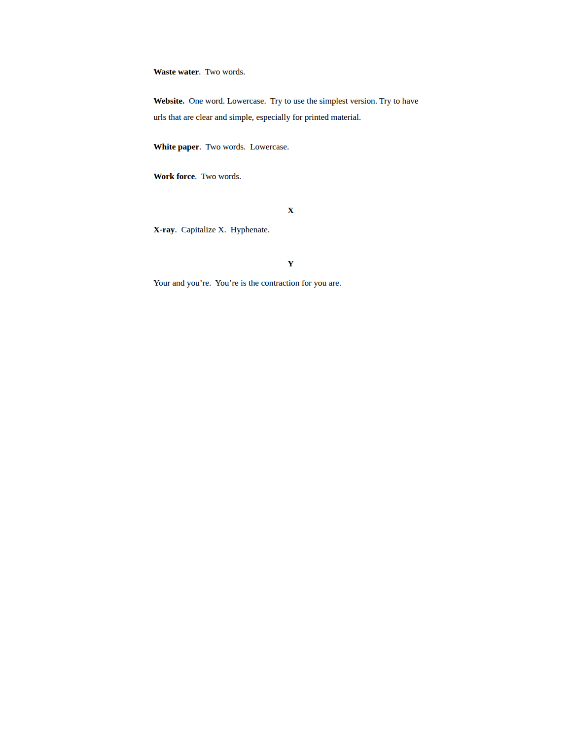Waste water. Two words.
Website. One word. Lowercase. Try to use the simplest version. Try to have urls that are clear and simple, especially for printed material.
White paper. Two words. Lowercase.
Work force. Two words.
X
X-ray. Capitalize X. Hyphenate.
Y
Your and you’re. You’re is the contraction for you are.